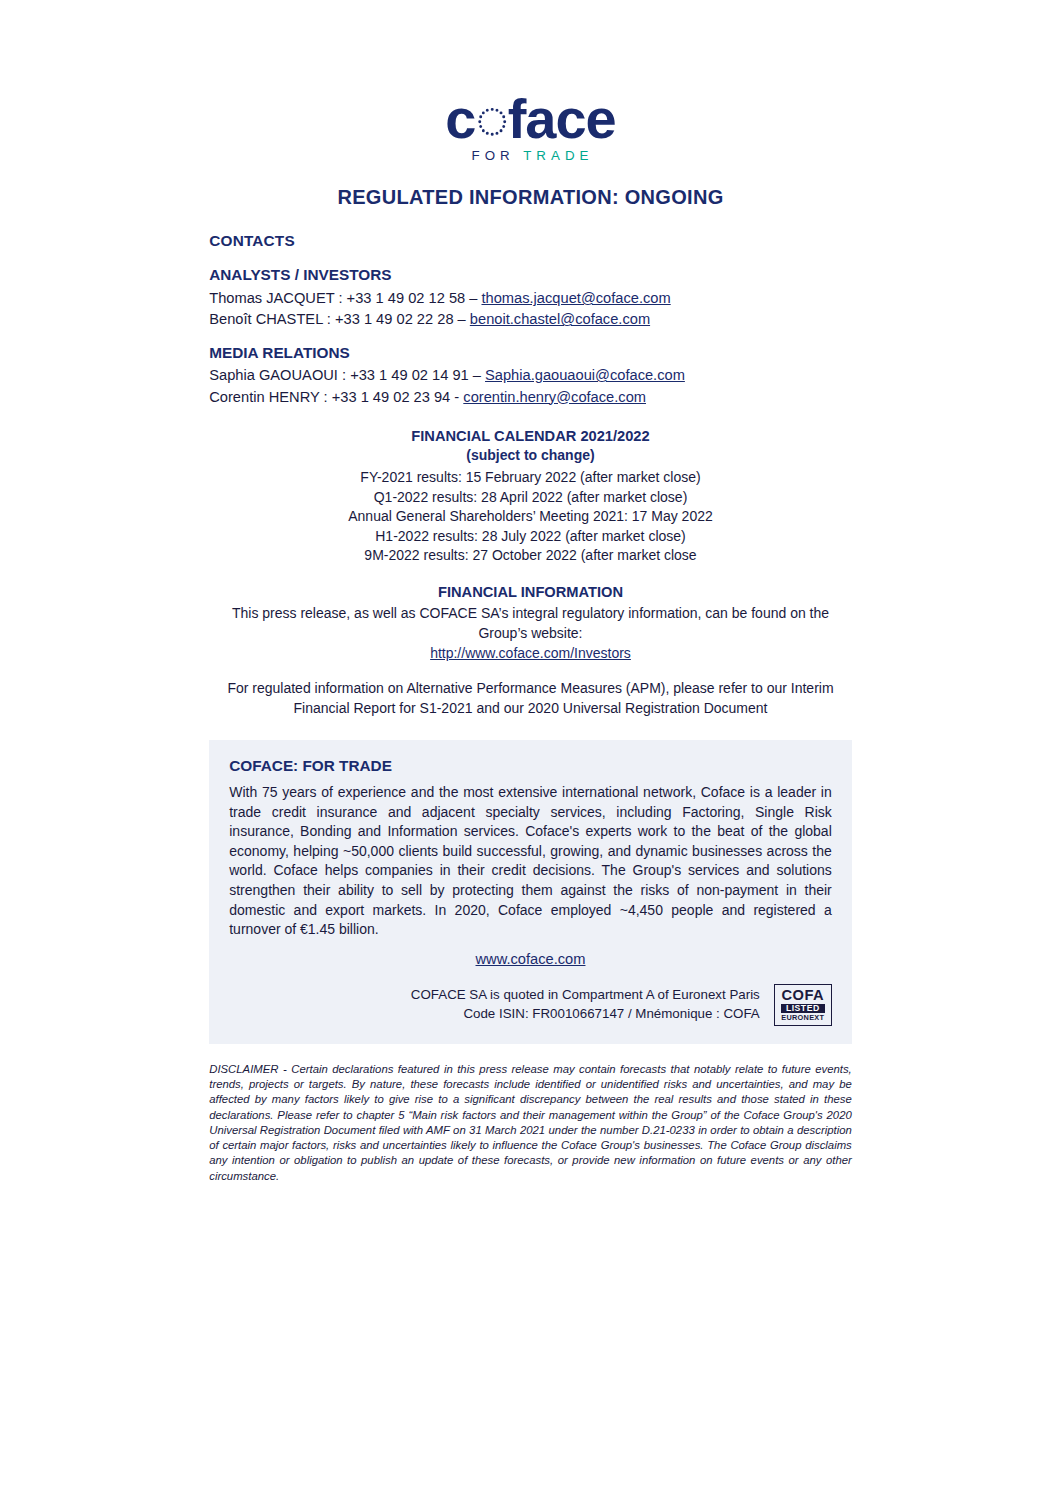c◌face
FOR TRADE
REGULATED INFORMATION: ONGOING
CONTACTS
ANALYSTS / INVESTORS
Thomas JACQUET : +33 1 49 02 12 58 – thomas.jacquet@coface.com
Benoît CHASTEL : +33 1 49 02 22 28 – benoit.chastel@coface.com
MEDIA RELATIONS
Saphia GAOUAOUI : +33 1 49 02 14 91 – Saphia.gaouaoui@coface.com
Corentin HENRY : +33 1 49 02 23 94 - corentin.henry@coface.com
FINANCIAL CALENDAR 2021/2022
(subject to change)
FY-2021 results: 15 February 2022 (after market close)
Q1-2022 results: 28 April 2022 (after market close)
Annual General Shareholders’ Meeting 2021: 17 May 2022
H1-2022 results: 28 July 2022 (after market close)
9M-2022 results: 27 October 2022 (after market close
FINANCIAL INFORMATION
This press release, as well as COFACE SA’s integral regulatory information, can be found on the Group’s website:
http://www.coface.com/Investors
For regulated information on Alternative Performance Measures (APM), please refer to our Interim Financial Report for S1-2021 and our 2020 Universal Registration Document
COFACE: FOR TRADE
With 75 years of experience and the most extensive international network, Coface is a leader in trade credit insurance and adjacent specialty services, including Factoring, Single Risk insurance, Bonding and Information services. Coface's experts work to the beat of the global economy, helping ~50,000 clients build successful, growing, and dynamic businesses across the world. Coface helps companies in their credit decisions. The Group's services and solutions strengthen their ability to sell by protecting them against the risks of non-payment in their domestic and export markets. In 2020, Coface employed ~4,450 people and registered a turnover of €1.45 billion.
www.coface.com
COFACE SA is quoted in Compartment A of Euronext Paris
Code ISIN: FR0010667147 / Mnémonique : COFA
COFA
LISTED
EURONEXT
DISCLAIMER - Certain declarations featured in this press release may contain forecasts that notably relate to future events, trends, projects or targets. By nature, these forecasts include identified or unidentified risks and uncertainties, and may be affected by many factors likely to give rise to a significant discrepancy between the real results and those stated in these declarations. Please refer to chapter 5 “Main risk factors and their management within the Group” of the Coface Group's 2020 Universal Registration Document filed with AMF on 31 March 2021 under the number D.21-0233 in order to obtain a description of certain major factors, risks and uncertainties likely to influence the Coface Group's businesses. The Coface Group disclaims any intention or obligation to publish an update of these forecasts, or provide new information on future events or any other circumstance.